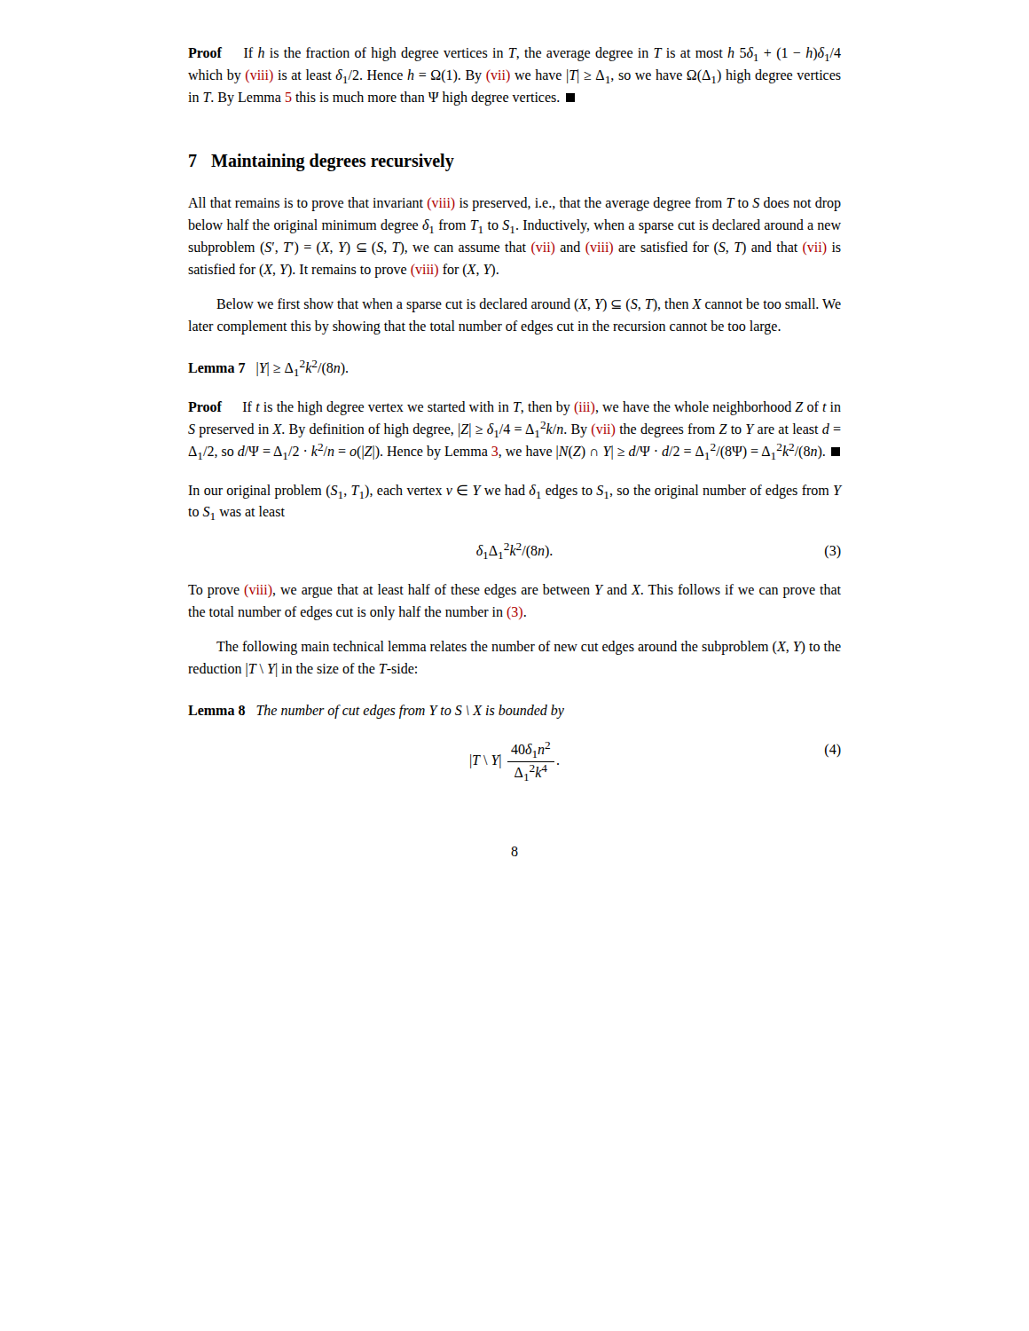Proof If h is the fraction of high degree vertices in T, the average degree in T is at most h 5δ1 + (1 − h)δ1/4 which by (viii) is at least δ1/2. Hence h = Ω(1). By (vii) we have |T| ≥ Δ1, so we have Ω(Δ1) high degree vertices in T. By Lemma 5 this is much more than Ψ high degree vertices.
7 Maintaining degrees recursively
All that remains is to prove that invariant (viii) is preserved, i.e., that the average degree from T to S does not drop below half the original minimum degree δ1 from T1 to S1. Inductively, when a sparse cut is declared around a new subproblem (S′, T′) = (X, Y) ⊆ (S, T), we can assume that (vii) and (viii) are satisfied for (S, T) and that (vii) is satisfied for (X, Y). It remains to prove (viii) for (X, Y).
Below we first show that when a sparse cut is declared around (X, Y) ⊆ (S, T), then X cannot be too small. We later complement this by showing that the total number of edges cut in the recursion cannot be too large.
Lemma 7 |Y| ≥ Δ12k2/(8n).
Proof If t is the high degree vertex we started with in T, then by (iii), we have the whole neighborhood Z of t in S preserved in X. By definition of high degree, |Z| ≥ δ1/4 = Δ12k/n. By (vii) the degrees from Z to Y are at least d = Δ1/2, so d/Ψ = Δ1/2 · k2/n = o(|Z|). Hence by Lemma 3, we have |N(Z) ∩ Y| ≥ d/Ψ · d/2 = Δ12/(8Ψ) = Δ12k2/(8n).
In our original problem (S1, T1), each vertex v ∈ Y we had δ1 edges to S1, so the original number of edges from Y to S1 was at least
δ1Δ12k2/(8n). (3)
To prove (viii), we argue that at least half of these edges are between Y and X. This follows if we can prove that the total number of edges cut is only half the number in (3).
The following main technical lemma relates the number of new cut edges around the subproblem (X, Y) to the reduction |T \ Y| in the size of the T-side:
Lemma 8 The number of cut edges from Y to S \ X is bounded by
|T \ Y| 40δ1n2 Δ12k4. (4)
8